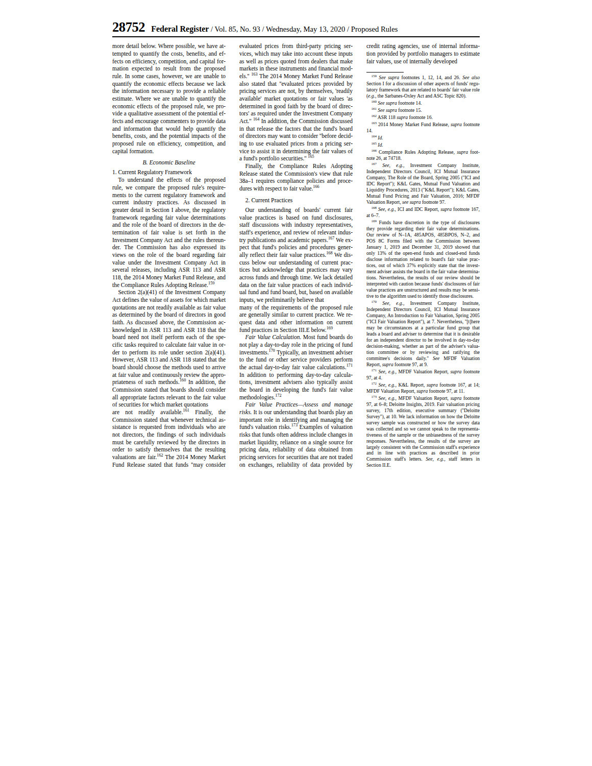28752
Federal Register / Vol. 85, No. 93 / Wednesday, May 13, 2020 / Proposed Rules
more detail below. Where possible, we have attempted to quantify the costs, benefits, and effects on efficiency, competition, and capital formation expected to result from the proposed rule. In some cases, however, we are unable to quantify the economic effects because we lack the information necessary to provide a reliable estimate. Where we are unable to quantify the economic effects of the proposed rule, we provide a qualitative assessment of the potential effects and encourage commenters to provide data and information that would help quantify the benefits, costs, and the potential impacts of the proposed rule on efficiency, competition, and capital formation.
B. Economic Baseline
1. Current Regulatory Framework
To understand the effects of the proposed rule, we compare the proposed rule's requirements to the current regulatory framework and current industry practices. As discussed in greater detail in Section I above, the regulatory framework regarding fair value determinations and the role of the board of directors in the determination of fair value is set forth in the Investment Company Act and the rules thereunder. The Commission has also expressed its views on the role of the board regarding fair value under the Investment Company Act in several releases, including ASR 113 and ASR 118, the 2014 Money Market Fund Release, and the Compliance Rules Adopting Release.159
Section 2(a)(41) of the Investment Company Act defines the value of assets for which market quotations are not readily available as fair value as determined by the board of directors in good faith. As discussed above, the Commission acknowledged in ASR 113 and ASR 118 that the board need not itself perform each of the specific tasks required to calculate fair value in order to perform its role under section 2(a)(41). However, ASR 113 and ASR 118 stated that the board should choose the methods used to arrive at fair value and continuously review the appropriateness of such methods.160 In addition, the Commission stated that boards should consider all appropriate factors relevant to the fair value of securities for which market quotations
are not readily available.161 Finally, the Commission stated that whenever technical assistance is requested from individuals who are not directors, the findings of such individuals must be carefully reviewed by the directors in order to satisfy themselves that the resulting valuations are fair.162 The 2014 Money Market Fund Release stated that funds ''may consider evaluated prices from third-party pricing services, which may take into account these inputs as well as prices quoted from dealers that make markets in these instruments and financial models.'' 163 The 2014 Money Market Fund Release also stated that ''evaluated prices provided by pricing services are not, by themselves, 'readily available' market quotations or fair values 'as determined in good faith by the board of directors' as required under the Investment Company Act.'' 164 In addition, the Commission discussed in that release the factors that the fund's board of directors may want to consider ''before deciding to use evaluated prices from a pricing service to assist it in determining the fair values of a fund's portfolio securities.'' 165
Finally, the Compliance Rules Adopting Release stated the Commission's view that rule 38a–1 requires compliance policies and procedures with respect to fair value.166
2. Current Practices
Our understanding of boards' current fair value practices is based on fund disclosures, staff discussions with industry representatives, staff's experience, and review of relevant industry publications and academic papers.167 We expect that fund's policies and procedures generally reflect their fair value practices.168 We discuss below our understanding of current practices but acknowledge that practices may vary across funds and through time. We lack detailed data on the fair value practices of each individual fund and fund board, but, based on available inputs, we preliminarily believe that
many of the requirements of the proposed rule are generally similar to current practice. We request data and other information on current fund practices in Section III.E below.169
Fair Value Calculation. Most fund boards do not play a day-to-day role in the pricing of fund investments.170 Typically, an investment adviser to the fund or other service providers perform the actual day-to-day fair value calculations.171 In addition to performing day-to-day calculations, investment advisers also typically assist the board in developing the fund's fair value methodologies.172
Fair Value Practices—Assess and manage risks. It is our understanding that boards play an important role in identifying and managing the fund's valuation risks.173 Examples of valuation risks that funds often address include changes in market liquidity, reliance on a single source for pricing data, reliability of data obtained from pricing services for securities that are not traded on exchanges, reliability of data provided by credit rating agencies, use of internal information provided by portfolio managers to estimate fair values, use of internally developed
159 See supra footnotes 1, 12, 14, and 26. See also Section I for a discussion of other aspects of funds' regulatory framework that are related to boards' fair value role (e.g., the Sarbanes-Oxley Act and ASC Topic 820).
160 See supra footnote 14.
161 See supra footnote 15.
162 ASR 118 supra footnote 16.
163 2014 Money Market Fund Release, supra footnote 14.
164 Id.
165 Id.
166 Compliance Rules Adopting Release, supra footnote 26, at 74718.
167 See, e.g., Investment Company Institute, Independent Directors Council, ICI Mutual Insurance Company, The Role of the Board, Spring 2005 (''ICI and IDC Report''); K&L Gates, Mutual Fund Valuation and Liquidity Procedures, 2013 (''K&L Report''); K&L Gates, Mutual Fund Pricing and Fair Valuation, 2016; MFDF Valuation Report, see supra footnote 97.
168 See, e.g., ICI and IDC Report, supra footnote 167, at 6–7.
169 Funds have discretion in the type of disclosures they provide regarding their fair value determinations. Our review of N–1A, 485APOS, 485BPOS, N–2, and POS 8C Forms filed with the Commission between January 1, 2019 and December 31, 2019 showed that only 13% of the open-end funds and closed-end funds disclose information related to board's fair value practices, out of which 37% explicitly state that the investment adviser assists the board in the fair value determinations. Nevertheless, the results of our review should be interpreted with caution because funds' disclosures of fair value practices are unstructured and results may be sensitive to the algorithm used to identify those disclosures.
170 See, e.g., Investment Company Institute, Independent Directors Council, ICI Mutual Insurance Company, An Introduction to Fair Valuation, Spring 2005 (''ICI Fair Valuation Report''), at 7. Nevertheless, ''[t]here may be circumstances at a particular fund group that leads a board and adviser to determine that it is desirable for an independent director to be involved in day-to-day decision-making, whether as part of the adviser's valuation committee or by reviewing and ratifying the committee's decisions daily.'' See MFDF Valuation Report, supra footnote 97, at 9.
171 See, e.g., MFDF Valuation Report, supra footnote 97, at 4.
172 See, e.g., K&L Report, supra footnote 167, at 14; MFDF Valuation Report, supra footnote 97, at 11.
173 See, e.g., MFDF Valuation Report, supra footnote 97, at 6–8; Deloitte Insights, 2019. Fair valuation pricing survey, 17th edition, executive summary (''Deloitte Survey''), at 10. We lack information on how the Deloitte survey sample was constructed or how the survey data was collected and so we cannot speak to the representativeness of the sample or the unbiasedness of the survey responses. Nevertheless, the results of the survey are largely consistent with the Commission staff's experience and in line with practices as described in prior Commission staff's letters. See, e.g., staff letters in Section II.E.